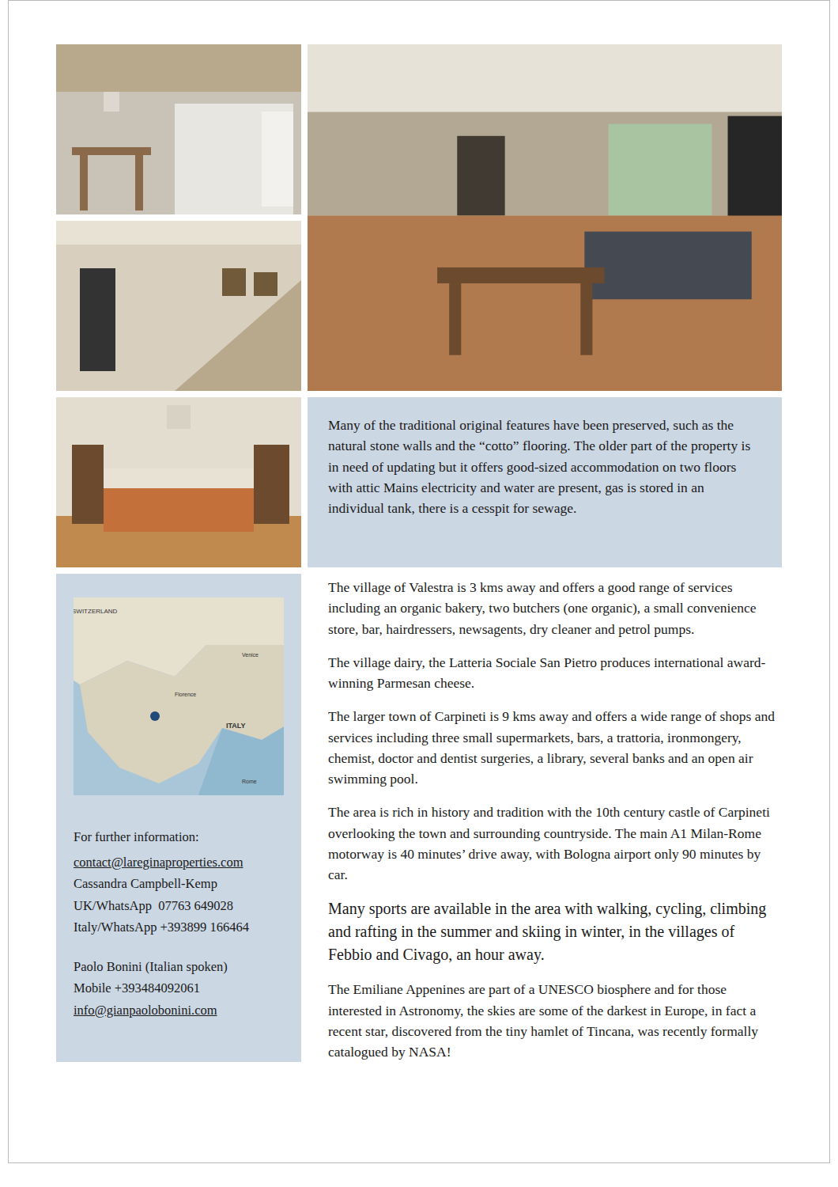Many of the traditional original features have been preserved, such as the natural stone walls and the “cotto” flooring. The older part of the property is in need of updating but it offers good-sized accommodation on two floors with attic Mains electricity and water are present, gas is stored in an individual tank, there is a cesspit for sewage.
For further information:
contact@lareginaproperties.com
Cassandra Campbell-Kemp
UK/WhatsApp 07763 649028
Italy/WhatsApp +393899 166464
Paolo Bonini (Italian spoken)
Mobile +393484092061
info@gianpaolobonini.com
The village of Valestra is 3 kms away and offers a good range of services including an organic bakery, two butchers (one organic), a small convenience store, bar, hairdressers, newsagents, dry cleaner and petrol pumps.
The village dairy, the Latteria Sociale San Pietro produces international award-winning Parmesan cheese.
The larger town of Carpineti is 9 kms away and offers a wide range of shops and services including three small supermarkets, bars, a trattoria, ironmongery, chemist, doctor and dentist surgeries, a library, several banks and an open air swimming pool.
The area is rich in history and tradition with the 10th century castle of Carpineti overlooking the town and surrounding countryside. The main A1 Milan-Rome motorway is 40 minutes’ drive away, with Bologna airport only 90 minutes by car.
Many sports are available in the area with walking, cycling, climbing and rafting in the summer and skiing in winter, in the villages of Febbio and Civago, an hour away.
The Emiliane Appenines are part of a UNESCO biosphere and for those interested in Astronomy, the skies are some of the darkest in Europe, in fact a recent star, discovered from the tiny hamlet of Tincana, was recently formally catalogued by NASA!